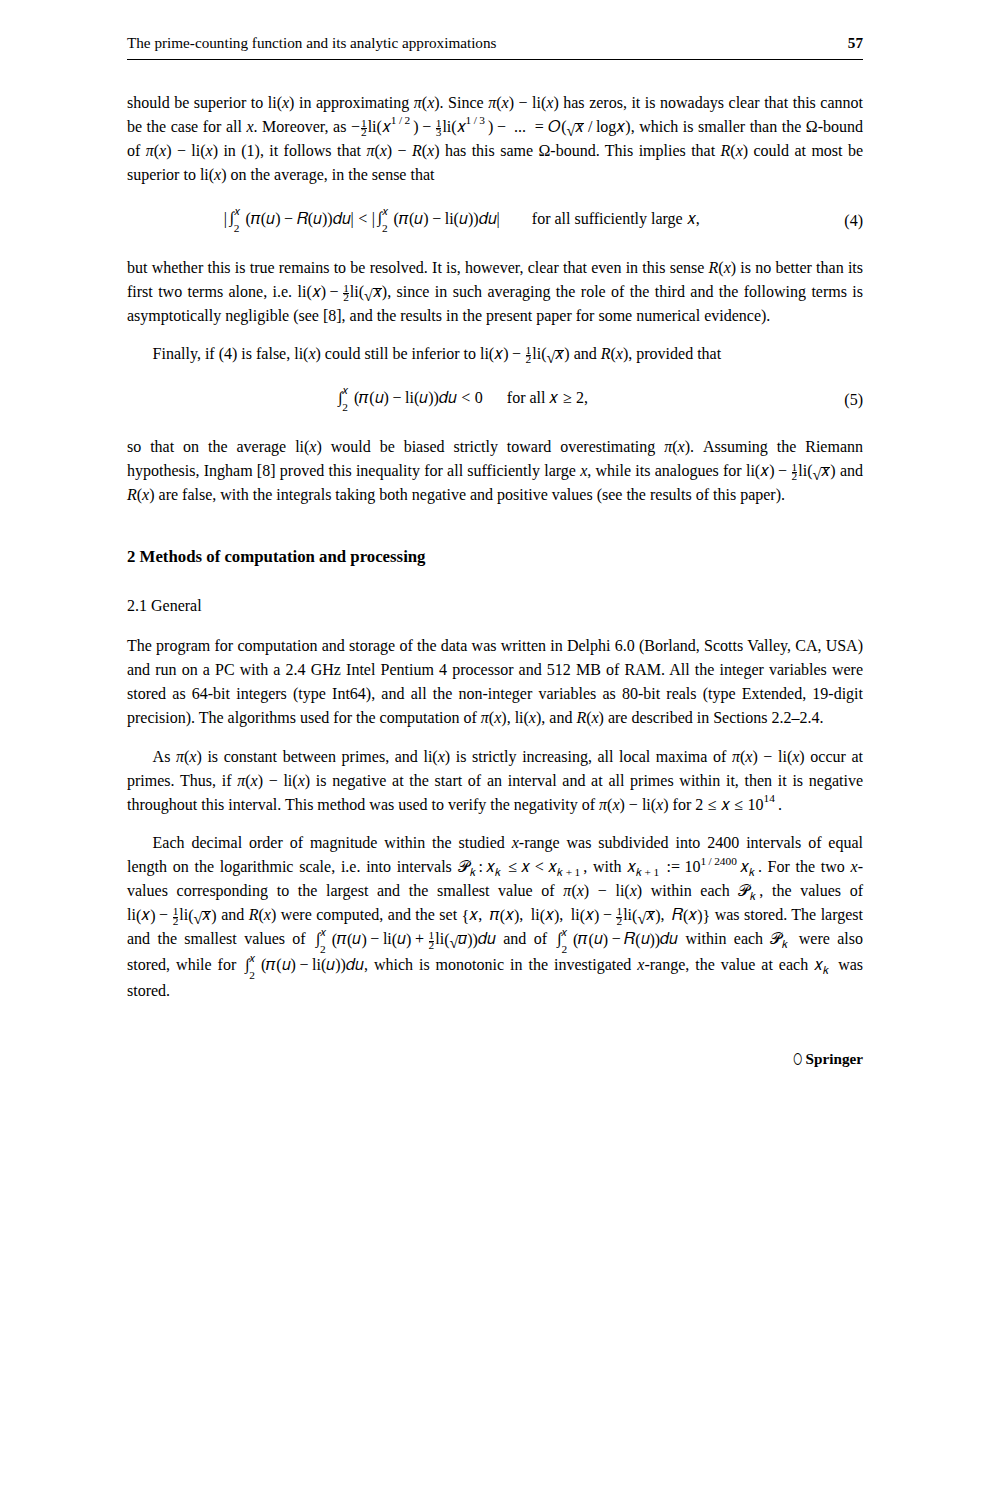The prime-counting function and its analytic approximations 57
should be superior to li(x) in approximating π(x). Since π(x) − li(x) has zeros, it is nowadays clear that this cannot be the case for all x. Moreover, as −12li(x1/2)−13li(x1/3)−...=O(x/logx), which is smaller than the Ω-bound of π(x) − li(x) in (1), it follows that π(x) − R(x) has this same Ω-bound. This implies that R(x) could at most be superior to li(x) on the average, in the sense that
| ∫2x (π(u)−R(u)) du | < | ∫2x (π(u)−li(u)) du | for all sufficiently large x ,
(4)
but whether this is true remains to be resolved. It is, however, clear that even in this sense R(x) is no better than its first two terms alone, i.e. li(x)−12li(x), since in such averaging the role of the third and the following terms is asymptotically negligible (see [8], and the results in the present paper for some numerical evidence).
Finally, if (4) is false, li(x) could still be inferior to li(x)−12li(x) and R(x), provided that
∫2x (π(u)−li(u)) du <0 for all x≥2 ,
(5)
so that on the average li(x) would be biased strictly toward overestimating π(x). Assuming the Riemann hypothesis, Ingham [8] proved this inequality for all sufficiently large x, while its analogues for li(x)−12li(x) and R(x) are false, with the integrals taking both negative and positive values (see the results of this paper).
2 Methods of computation and processing
2.1 General
The program for computation and storage of the data was written in Delphi 6.0 (Borland, Scotts Valley, CA, USA) and run on a PC with a 2.4 GHz Intel Pentium 4 processor and 512 MB of RAM. All the integer variables were stored as 64-bit integers (type Int64), and all the non-integer variables as 80-bit reals (type Extended, 19-digit precision). The algorithms used for the computation of π(x), li(x), and R(x) are described in Sections 2.2–2.4.
As π(x) is constant between primes, and li(x) is strictly increasing, all local maxima of π(x) − li(x) occur at primes. Thus, if π(x) − li(x) is negative at the start of an interval and at all primes within it, then it is negative throughout this interval. This method was used to verify the negativity of π(x) − li(x) for 2≤x≤1014.
Each decimal order of magnitude within the studied x-range was subdivided into 2400 intervals of equal length on the logarithmic scale, i.e. into intervals 𝒫k:xk≤x<xk+1, with xk+1:=101/2400xk. For the two x-values corresponding to the largest and the smallest value of π(x) − li(x) within each 𝒫k, the values of li(x)−12li(x) and R(x) were computed, and the set {x,π(x),li(x),li(x)−12li(x),R(x)} was stored. The largest and the smallest values of ∫2x(π(u)−li(u)+12li(u))du and of ∫2x(π(u)−R(u))du within each 𝒫k were also stored, while for ∫2x(π(u)−li(u))du, which is monotonic in the investigated x-range, the value at each xk was stored.
⬯ Springer